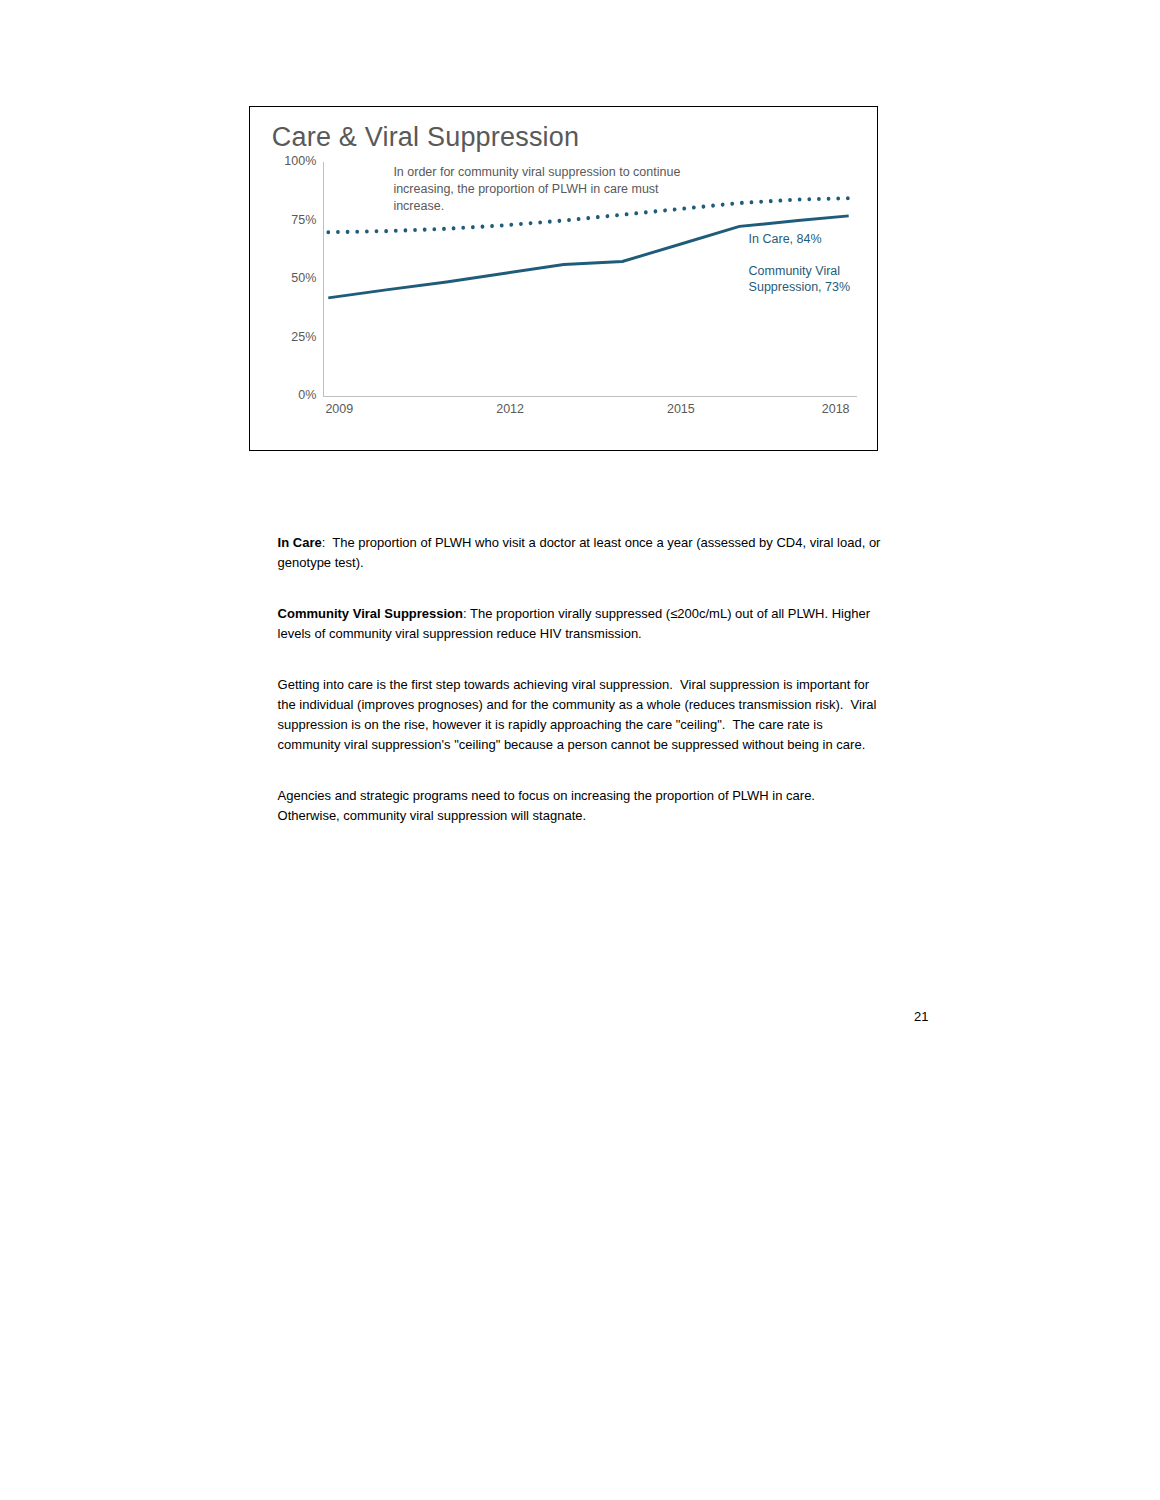Care & Viral Suppression
100%
75%
50%
25%
0%
In order for community viral suppression to continue increasing, the proportion of PLWH in care must increase.
In Care, 84%
Community Viral Suppression, 73%
2009
2012
2015
2018
In Care: The proportion of PLWH who visit a doctor at least once a year (assessed by CD4, viral load, or genotype test).
Community Viral Suppression: The proportion virally suppressed (≤200c/mL) out of all PLWH. Higher levels of community viral suppression reduce HIV transmission.
Getting into care is the first step towards achieving viral suppression. Viral suppression is important for the individual (improves prognoses) and for the community as a whole (reduces transmission risk). Viral suppression is on the rise, however it is rapidly approaching the care "ceiling". The care rate is community viral suppression's "ceiling" because a person cannot be suppressed without being in care.
Agencies and strategic programs need to focus on increasing the proportion of PLWH in care. Otherwise, community viral suppression will stagnate.
21